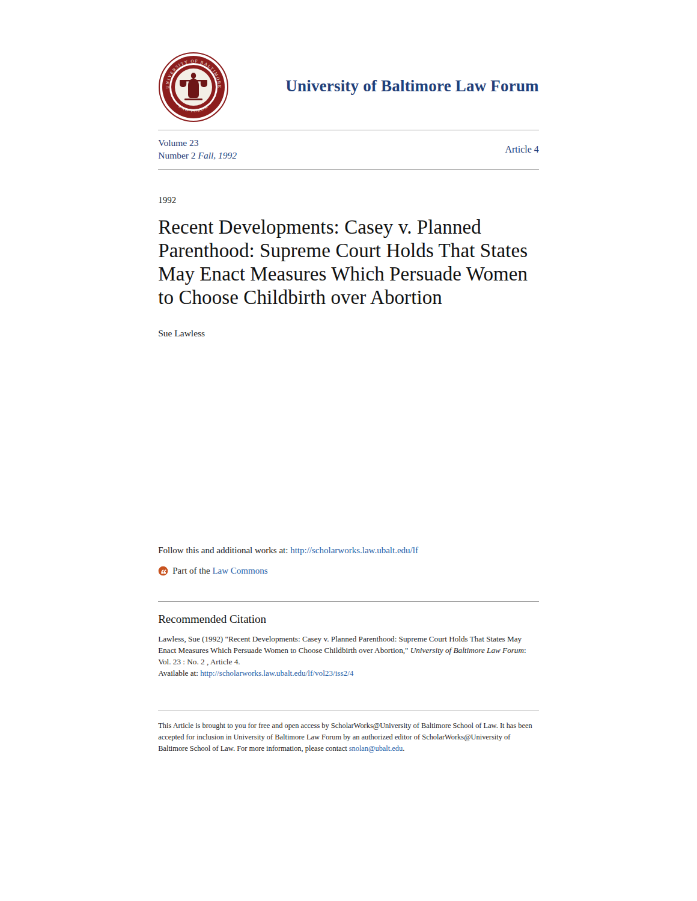UNIVERSITY OF BALTIMORE LAW FORUM
University of Baltimore Law Forum
Volume 23
Number 2 Fall, 1992
Article 4
1992
Recent Developments: Casey v. Planned Parenthood: Supreme Court Holds That States May Enact Measures Which Persuade Women to Choose Childbirth over Abortion
Sue Lawless
Follow this and additional works at: http://scholarworks.law.ubalt.edu/lf
Part of the Law Commons
Recommended Citation
Lawless, Sue (1992) "Recent Developments: Casey v. Planned Parenthood: Supreme Court Holds That States May Enact Measures Which Persuade Women to Choose Childbirth over Abortion," University of Baltimore Law Forum: Vol. 23 : No. 2 , Article 4.
Available at: http://scholarworks.law.ubalt.edu/lf/vol23/iss2/4
This Article is brought to you for free and open access by ScholarWorks@University of Baltimore School of Law. It has been accepted for inclusion in University of Baltimore Law Forum by an authorized editor of ScholarWorks@University of Baltimore School of Law. For more information, please contact snolan@ubalt.edu.